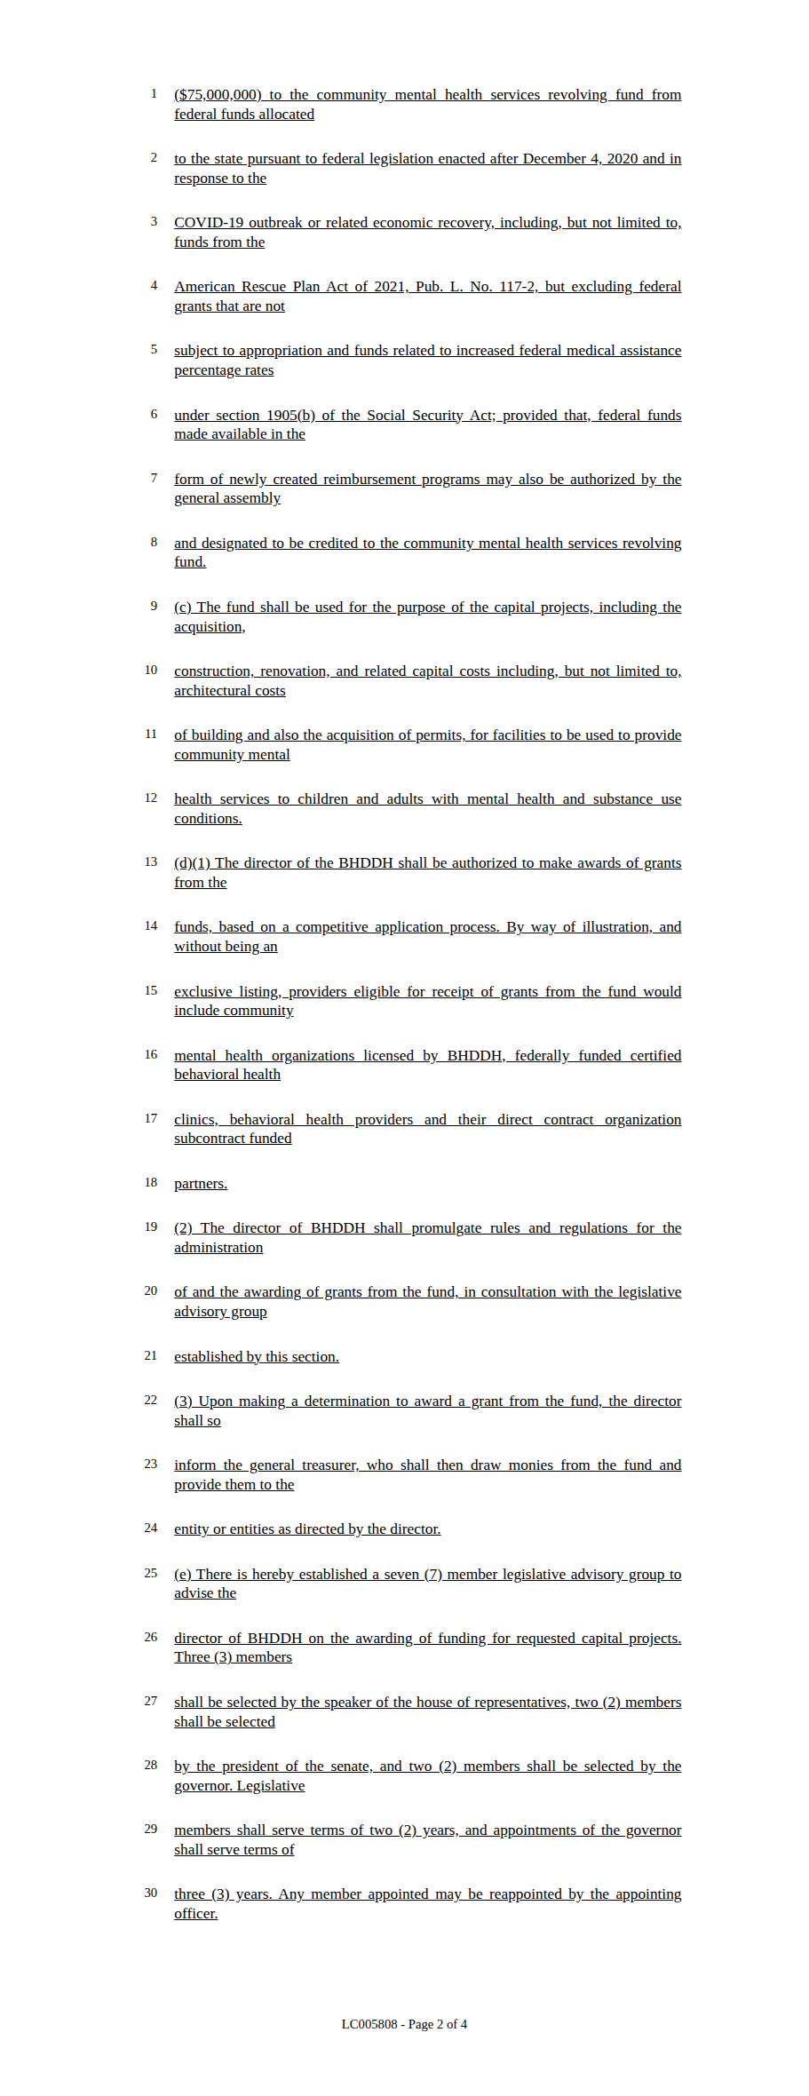($75,000,000) to the community mental health services revolving fund from federal funds allocated
to the state pursuant to federal legislation enacted after December 4, 2020 and in response to the
COVID-19 outbreak or related economic recovery, including, but not limited to, funds from the
American Rescue Plan Act of 2021, Pub. L. No. 117-2, but excluding federal grants that are not
subject to appropriation and funds related to increased federal medical assistance percentage rates
under section 1905(b) of the Social Security Act; provided that, federal funds made available in the
form of newly created reimbursement programs may also be authorized by the general assembly
and designated to be credited to the community mental health services revolving fund.
(c) The fund shall be used for the purpose of the capital projects, including the acquisition,
construction, renovation, and related capital costs including, but not limited to, architectural costs
of building and also the acquisition of permits, for facilities to be used to provide community mental
health services to children and adults with mental health and substance use conditions.
(d)(1) The director of the BHDDH shall be authorized to make awards of grants from the
funds, based on a competitive application process. By way of illustration, and without being an
exclusive listing, providers eligible for receipt of grants from the fund would include community
mental health organizations licensed by BHDDH, federally funded certified behavioral health
clinics, behavioral health providers and their direct contract organization subcontract funded
partners.
(2) The director of BHDDH shall promulgate rules and regulations for the administration
of and the awarding of grants from the fund, in consultation with the legislative advisory group
established by this section.
(3) Upon making a determination to award a grant from the fund, the director shall so
inform the general treasurer, who shall then draw monies from the fund and provide them to the
entity or entities as directed by the director.
(e) There is hereby established a seven (7) member legislative advisory group to advise the
director of BHDDH on the awarding of funding for requested capital projects. Three (3) members
shall be selected by the speaker of the house of representatives, two (2) members shall be selected
by the president of the senate, and two (2) members shall be selected by the governor. Legislative
members shall serve terms of two (2) years, and appointments of the governor shall serve terms of
three (3) years. Any member appointed may be reappointed by the appointing officer.
LC005808 - Page 2 of 4